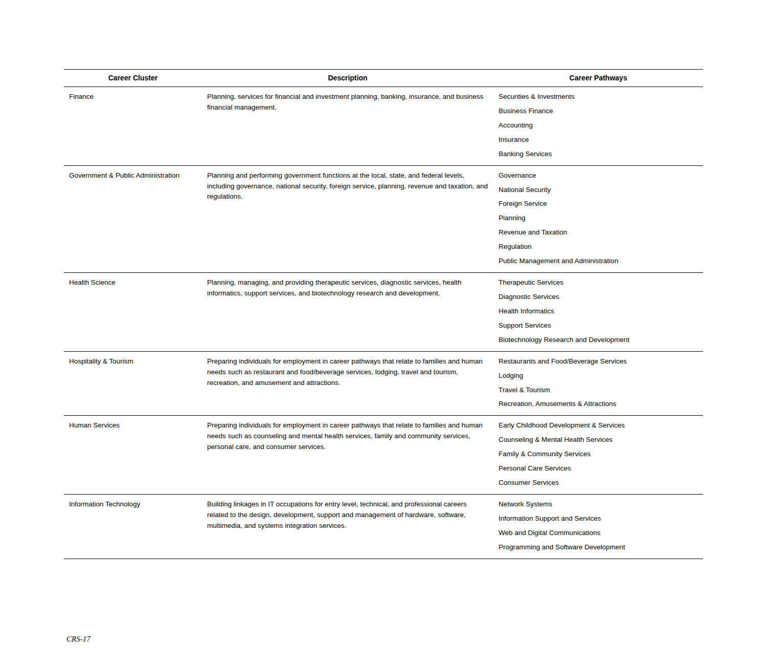| Career Cluster | Description | Career Pathways |
| --- | --- | --- |
| Finance | Planning, services for financial and investment planning, banking, insurance, and business financial management. | Securities & Investments Business Finance Accounting Insurance Banking Services |
| Government & Public Administration | Planning and performing government functions at the local, state, and federal levels, including governance, national security, foreign service, planning, revenue and taxation, and regulations. | Governance National Security Foreign Service Planning Revenue and Taxation Regulation Public Management and Administration |
| Health Science | Planning, managing, and providing therapeutic services, diagnostic services, health informatics, support services, and biotechnology research and development. | Therapeutic Services Diagnostic Services Health Informatics Support Services Biotechnology Research and Development |
| Hospitality & Tourism | Preparing individuals for employment in career pathways that relate to families and human needs such as restaurant and food/beverage services, lodging, travel and tourism, recreation, and amusement and attractions. | Restaurants and Food/Beverage Services Lodging Travel & Tourism Recreation, Amusements & Attractions |
| Human Services | Preparing individuals for employment in career pathways that relate to families and human needs such as counseling and mental health services, family and community services, personal care, and consumer services. | Early Childhood Development & Services Counseling & Mental Health Services Family & Community Services Personal Care Services Consumer Services |
| Information Technology | Building linkages in IT occupations for entry level, technical, and professional careers related to the design, development, support and management of hardware, software, multimedia, and systems integration services. | Network Systems Information Support and Services Web and Digital Communications Programming and Software Development |
CRS-17